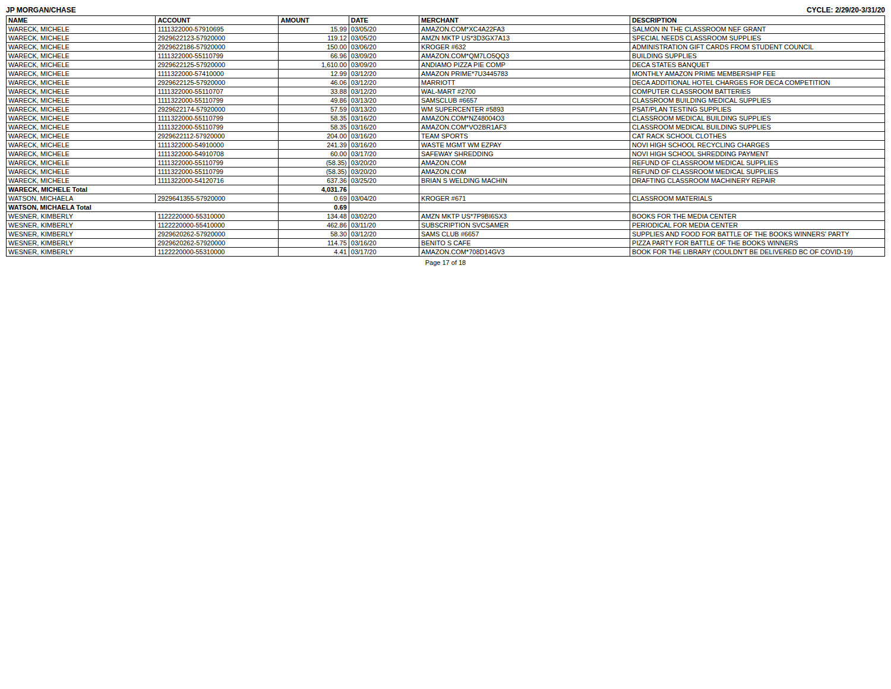JP MORGAN/CHASE CYCLE: 2/29/20-3/31/20
| NAME | ACCOUNT | AMOUNT | DATE | MERCHANT | DESCRIPTION |
| --- | --- | --- | --- | --- | --- |
| WARECK, MICHELE | 1111322000-57910695 | 15.99 | 03/05/20 | AMAZON.COM*XC4A22FA3 | SALMON IN THE CLASSROOM NEF GRANT |
| WARECK, MICHELE | 2929622123-57920000 | 119.12 | 03/05/20 | AMZN MKTP US*3D3GX7A13 | SPECIAL NEEDS CLASSROOM SUPPLIES |
| WARECK, MICHELE | 2929622186-57920000 | 150.00 | 03/06/20 | KROGER #632 | ADMINISTRATION GIFT CARDS FROM STUDENT COUNCIL |
| WARECK, MICHELE | 1111322000-55110799 | 66.96 | 03/09/20 | AMAZON.COM*QM7LO5QQ3 | BUILDING SUPPLIES |
| WARECK, MICHELE | 2929622125-57920000 | 1,610.00 | 03/09/20 | ANDIAMO PIZZA PIE COMP | DECA STATES BANQUET |
| WARECK, MICHELE | 1111322000-57410000 | 12.99 | 03/12/20 | AMAZON PRIME*7U3445783 | MONTHLY AMAZON PRIME MEMBERSHIP FEE |
| WARECK, MICHELE | 2929622125-57920000 | 46.06 | 03/12/20 | MARRIOTT | DECA ADDITIONAL HOTEL CHARGES FOR DECA COMPETITION |
| WARECK, MICHELE | 1111322000-55110707 | 33.88 | 03/12/20 | WAL-MART #2700 | COMPUTER CLASSROOM BATTERIES |
| WARECK, MICHELE | 1111322000-55110799 | 49.86 | 03/13/20 | SAMSCLUB #6657 | CLASSROOM BUILDING MEDICAL SUPPLIES |
| WARECK, MICHELE | 2929622174-57920000 | 57.59 | 03/13/20 | WM SUPERCENTER #5893 | PSAT/PLAN TESTING SUPPLIES |
| WARECK, MICHELE | 1111322000-55110799 | 58.35 | 03/16/20 | AMAZON.COM*NZ48004O3 | CLASSROOM MEDICAL BUILDING SUPPLIES |
| WARECK, MICHELE | 1111322000-55110799 | 58.35 | 03/16/20 | AMAZON.COM*VO2BR1AF3 | CLASSROOM MEDICAL BUILDING SUPPLIES |
| WARECK, MICHELE | 2929622112-57920000 | 204.00 | 03/16/20 | TEAM SPORTS | CAT RACK SCHOOL CLOTHES |
| WARECK, MICHELE | 1111322000-54910000 | 241.39 | 03/16/20 | WASTE MGMT WM EZPAY | NOVI HIGH SCHOOL RECYCLING CHARGES |
| WARECK, MICHELE | 1111322000-54910708 | 60.00 | 03/17/20 | SAFEWAY SHREDDING | NOVI HIGH SCHOOL SHREDDING PAYMENT |
| WARECK, MICHELE | 1111322000-55110799 | (58.35) | 03/20/20 | AMAZON.COM | REFUND OF CLASSROOM MEDICAL SUPPLIES |
| WARECK, MICHELE | 1111322000-55110799 | (58.35) | 03/20/20 | AMAZON.COM | REFUND OF CLASSROOM MEDICAL SUPPLIES |
| WARECK, MICHELE | 1111322000-54120716 | 637.36 | 03/25/20 | BRIAN S WELDING MACHIN | DRAFTING CLASSROOM MACHINERY REPAIR |
| WARECK, MICHELE Total | 4,031.76 | | | |
| WATSON, MICHAELA | 2929641355-57920000 | 0.69 | 03/04/20 | KROGER #671 | CLASSROOM MATERIALS |
| WATSON, MICHAELA Total | 0.69 | | | |
| WESNER, KIMBERLY | 1122220000-55310000 | 134.48 | 03/02/20 | AMZN MKTP US*7P9BI6SX3 | BOOKS FOR THE MEDIA CENTER |
| WESNER, KIMBERLY | 1122220000-55410000 | 462.86 | 03/11/20 | SUBSCRIPTION SVCSAMER | PERIODICAL FOR MEDIA CENTER |
| WESNER, KIMBERLY | 2929620262-57920000 | 58.30 | 03/12/20 | SAMS CLUB #6657 | SUPPLIES AND FOOD FOR BATTLE OF THE BOOKS WINNERS' PARTY |
| WESNER, KIMBERLY | 2929620262-57920000 | 114.75 | 03/16/20 | BENITO S CAFE | PIZZA PARTY FOR BATTLE OF THE BOOKS WINNERS |
| WESNER, KIMBERLY | 1122220000-55310000 | 4.41 | 03/17/20 | AMAZON.COM*708D14GV3 | BOOK FOR THE LIBRARY (COULDN'T BE DELIVERED BC OF COVID-19) |
Page 17 of 18